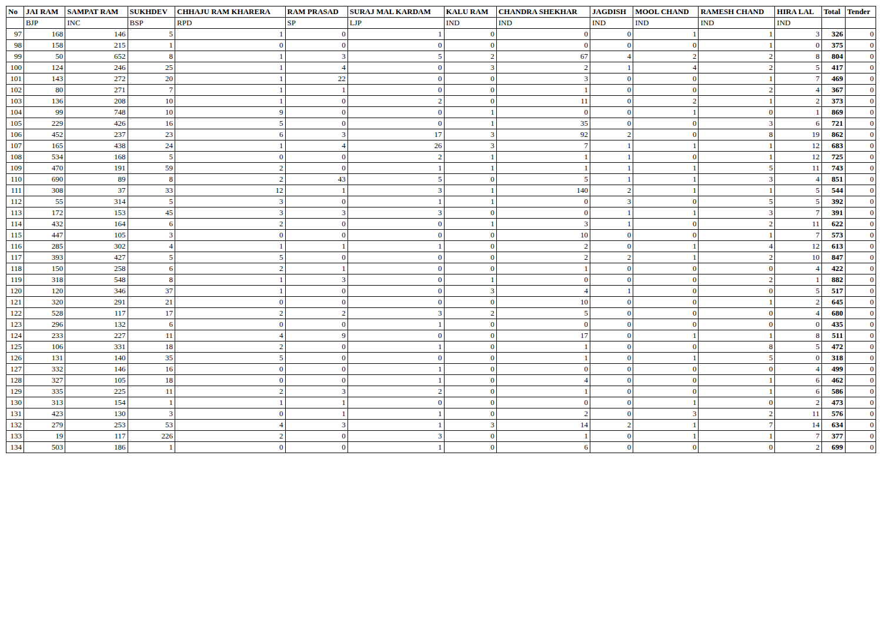| No | JAI RAM | SAMPAT RAM | SUKHDEV | CHHAJU RAM KHARERA | RAM PRASAD | SURAJ MAL KARDAM | KALU RAM | CHANDRA SHEKHAR | JAGDISH | MOOL CHAND | RAMESH CHAND | HIRA LAL | Total | Tender |
| --- | --- | --- | --- | --- | --- | --- | --- | --- | --- | --- | --- | --- | --- | --- |
| | BJP | INC | BSP | RPD | SP | LJP | IND | IND | IND | IND | IND | IND | | |
| 97 | 168 | 146 | 5 | 1 | 0 | 1 | 0 | 0 | 0 | 1 | 1 | 3 | 326 | 0 |
| 98 | 158 | 215 | 1 | 0 | 0 | 0 | 0 | 0 | 0 | 0 | 1 | 0 | 375 | 0 |
| 99 | 50 | 652 | 8 | 1 | 3 | 5 | 2 | 67 | 4 | 2 | 2 | 8 | 804 | 0 |
| 100 | 124 | 246 | 25 | 1 | 4 | 0 | 3 | 2 | 1 | 4 | 2 | 5 | 417 | 0 |
| 101 | 143 | 272 | 20 | 1 | 22 | 0 | 0 | 3 | 0 | 0 | 1 | 7 | 469 | 0 |
| 102 | 80 | 271 | 7 | 1 | 1 | 0 | 0 | 1 | 0 | 0 | 2 | 4 | 367 | 0 |
| 103 | 136 | 208 | 10 | 1 | 0 | 2 | 0 | 11 | 0 | 2 | 1 | 2 | 373 | 0 |
| 104 | 99 | 748 | 10 | 9 | 0 | 0 | 1 | 0 | 0 | 1 | 0 | 1 | 869 | 0 |
| 105 | 229 | 426 | 16 | 5 | 0 | 0 | 1 | 35 | 0 | 0 | 3 | 6 | 721 | 0 |
| 106 | 452 | 237 | 23 | 6 | 3 | 17 | 3 | 92 | 2 | 0 | 8 | 19 | 862 | 0 |
| 107 | 165 | 438 | 24 | 1 | 4 | 26 | 3 | 7 | 1 | 1 | 1 | 12 | 683 | 0 |
| 108 | 534 | 168 | 5 | 0 | 0 | 2 | 1 | 1 | 1 | 0 | 1 | 12 | 725 | 0 |
| 109 | 470 | 191 | 59 | 2 | 0 | 1 | 1 | 1 | 1 | 1 | 5 | 11 | 743 | 0 |
| 110 | 690 | 89 | 8 | 2 | 43 | 5 | 0 | 5 | 1 | 1 | 3 | 4 | 851 | 0 |
| 111 | 308 | 37 | 33 | 12 | 1 | 3 | 1 | 140 | 2 | 1 | 1 | 5 | 544 | 0 |
| 112 | 55 | 314 | 5 | 3 | 0 | 1 | 1 | 0 | 3 | 0 | 5 | 5 | 392 | 0 |
| 113 | 172 | 153 | 45 | 3 | 3 | 3 | 0 | 0 | 1 | 1 | 3 | 7 | 391 | 0 |
| 114 | 432 | 164 | 6 | 2 | 0 | 0 | 1 | 3 | 1 | 0 | 2 | 11 | 622 | 0 |
| 115 | 447 | 105 | 3 | 0 | 0 | 0 | 0 | 10 | 0 | 0 | 1 | 7 | 573 | 0 |
| 116 | 285 | 302 | 4 | 1 | 1 | 1 | 0 | 2 | 0 | 1 | 4 | 12 | 613 | 0 |
| 117 | 393 | 427 | 5 | 5 | 0 | 0 | 0 | 2 | 2 | 1 | 2 | 10 | 847 | 0 |
| 118 | 150 | 258 | 6 | 2 | 1 | 0 | 0 | 1 | 0 | 0 | 0 | 4 | 422 | 0 |
| 119 | 318 | 548 | 8 | 1 | 3 | 0 | 1 | 0 | 0 | 0 | 2 | 1 | 882 | 0 |
| 120 | 120 | 346 | 37 | 1 | 0 | 0 | 3 | 4 | 1 | 0 | 0 | 5 | 517 | 0 |
| 121 | 320 | 291 | 21 | 0 | 0 | 0 | 0 | 10 | 0 | 0 | 1 | 2 | 645 | 0 |
| 122 | 528 | 117 | 17 | 2 | 2 | 3 | 2 | 5 | 0 | 0 | 0 | 4 | 680 | 0 |
| 123 | 296 | 132 | 6 | 0 | 0 | 1 | 0 | 0 | 0 | 0 | 0 | 0 | 435 | 0 |
| 124 | 233 | 227 | 11 | 4 | 9 | 0 | 0 | 17 | 0 | 1 | 1 | 8 | 511 | 0 |
| 125 | 106 | 331 | 18 | 2 | 0 | 1 | 0 | 1 | 0 | 0 | 8 | 5 | 472 | 0 |
| 126 | 131 | 140 | 35 | 5 | 0 | 0 | 0 | 1 | 0 | 1 | 5 | 0 | 318 | 0 |
| 127 | 332 | 146 | 16 | 0 | 0 | 1 | 0 | 0 | 0 | 0 | 0 | 4 | 499 | 0 |
| 128 | 327 | 105 | 18 | 0 | 0 | 1 | 0 | 4 | 0 | 0 | 1 | 6 | 462 | 0 |
| 129 | 335 | 225 | 11 | 2 | 3 | 2 | 0 | 1 | 0 | 0 | 1 | 6 | 586 | 0 |
| 130 | 313 | 154 | 1 | 1 | 1 | 0 | 0 | 0 | 0 | 1 | 0 | 2 | 473 | 0 |
| 131 | 423 | 130 | 3 | 0 | 1 | 1 | 0 | 2 | 0 | 3 | 2 | 11 | 576 | 0 |
| 132 | 279 | 253 | 53 | 4 | 3 | 1 | 3 | 14 | 2 | 1 | 7 | 14 | 634 | 0 |
| 133 | 19 | 117 | 226 | 2 | 0 | 3 | 0 | 1 | 0 | 1 | 1 | 7 | 377 | 0 |
| 134 | 503 | 186 | 1 | 0 | 0 | 1 | 0 | 6 | 0 | 0 | 0 | 2 | 699 | 0 |